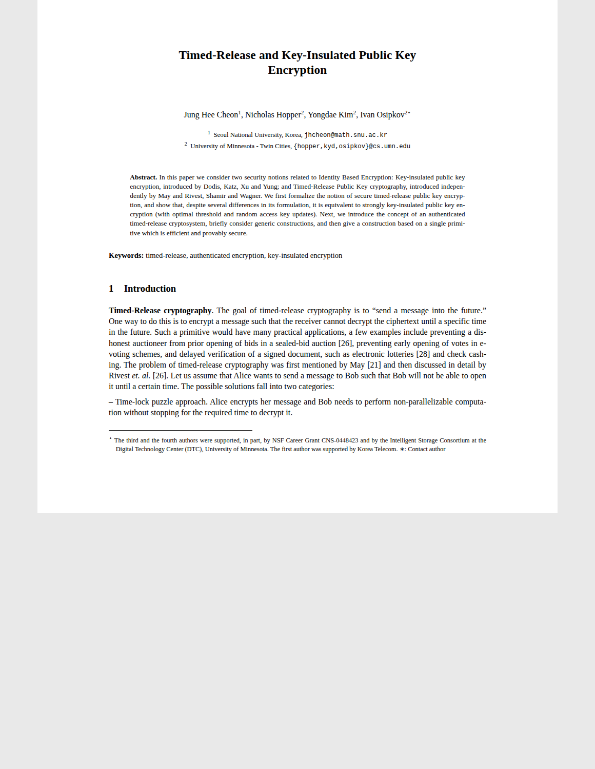Timed-Release and Key-Insulated Public Key
Encryption
Jung Hee Cheon1, Nicholas Hopper2, Yongdae Kim2, Ivan Osipkov2⋆
1 Seoul National University, Korea, jhcheon@math.snu.ac.kr
2 University of Minnesota - Twin Cities, {hopper,kyd,osipkov}@cs.umn.edu
Abstract. In this paper we consider two security notions related to Identity Based Encryption: Key-insulated public key encryption, introduced by Dodis, Katz, Xu and Yung; and Timed-Release Public Key cryptography, introduced independently by May and Rivest, Shamir and Wagner. We first formalize the notion of secure timed-release public key encryption, and show that, despite several differences in its formulation, it is equivalent to strongly key-insulated public key encryption (with optimal threshold and random access key updates). Next, we introduce the concept of an authenticated timed-release cryptosystem, briefly consider generic constructions, and then give a construction based on a single primitive which is efficient and provably secure.
Keywords: timed-release, authenticated encryption, key-insulated encryption
1 Introduction
Timed-Release cryptography. The goal of timed-release cryptography is to “send a message into the future.” One way to do this is to encrypt a message such that the receiver cannot decrypt the ciphertext until a specific time in the future. Such a primitive would have many practical applications, a few examples include preventing a dishonest auctioneer from prior opening of bids in a sealed-bid auction [26], preventing early opening of votes in e-voting schemes, and delayed verification of a signed document, such as electronic lotteries [28] and check cashing. The problem of timed-release cryptography was first mentioned by May [21] and then discussed in detail by Rivest et. al. [26]. Let us assume that Alice wants to send a message to Bob such that Bob will not be able to open it until a certain time. The possible solutions fall into two categories:
– Time-lock puzzle approach. Alice encrypts her message and Bob needs to perform non-parallelizable computation without stopping for the required time to decrypt it.
⋆ The third and the fourth authors were supported, in part, by NSF Career Grant CNS-0448423 and by the Intelligent Storage Consortium at the Digital Technology Center (DTC), University of Minnesota. The first author was supported by Korea Telecom. ∗: Contact author